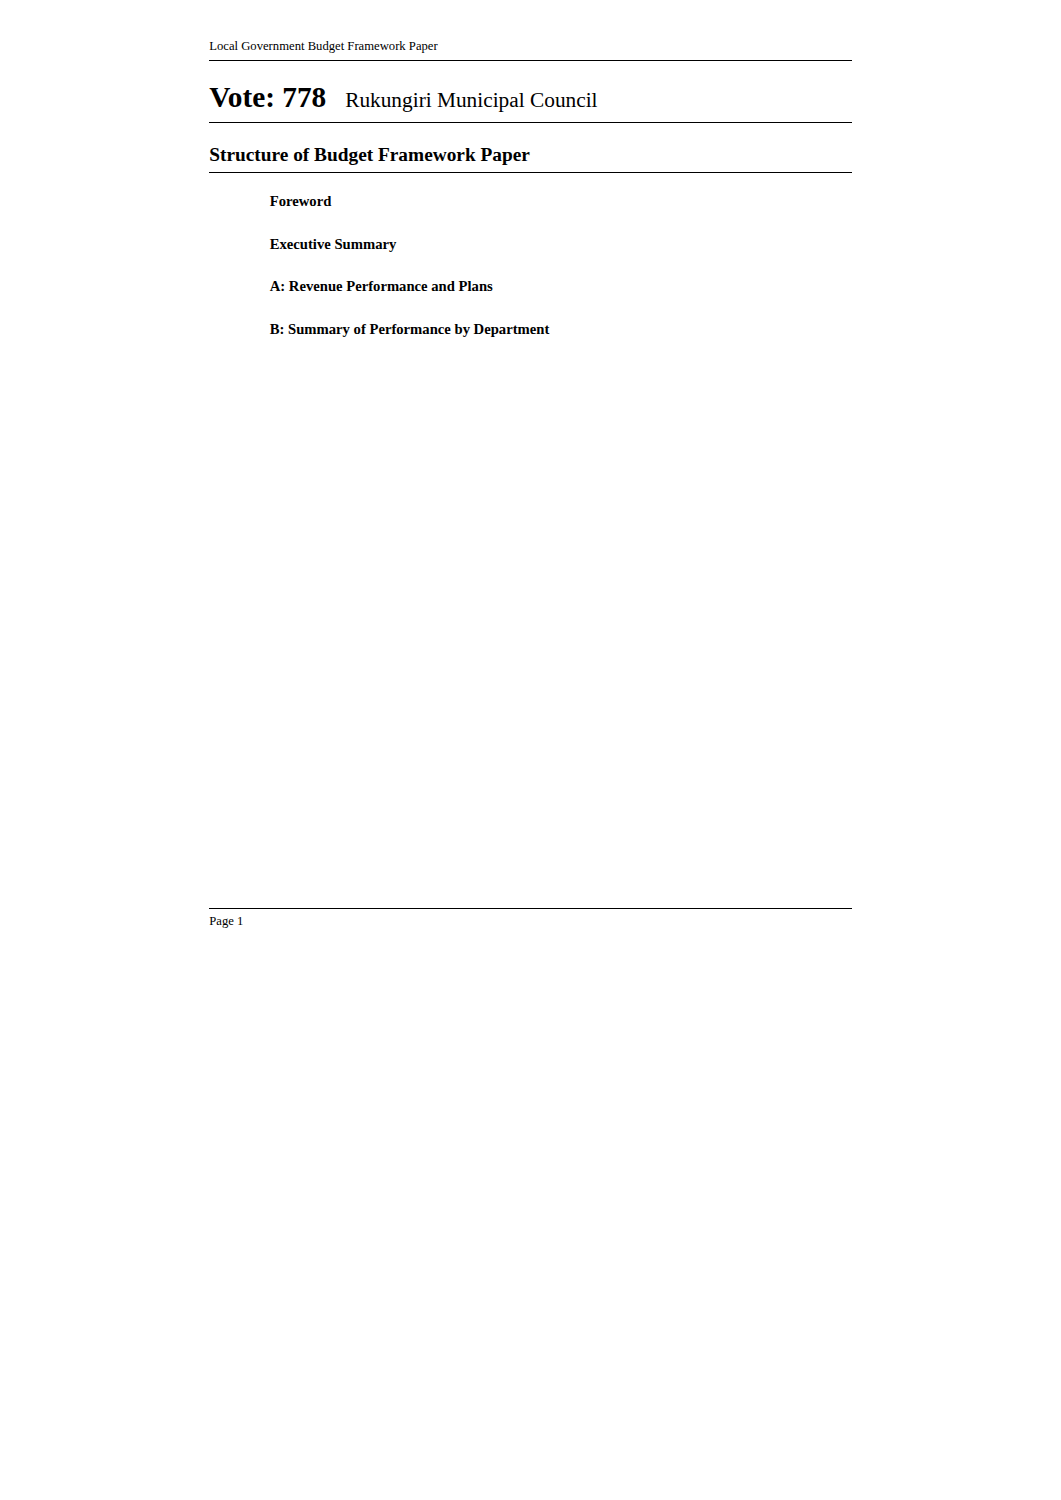Local Government Budget Framework Paper
Vote: 778 Rukungiri Municipal Council
Structure of Budget Framework Paper
Foreword
Executive Summary
A: Revenue Performance and Plans
B: Summary of Performance by Department
Page 1